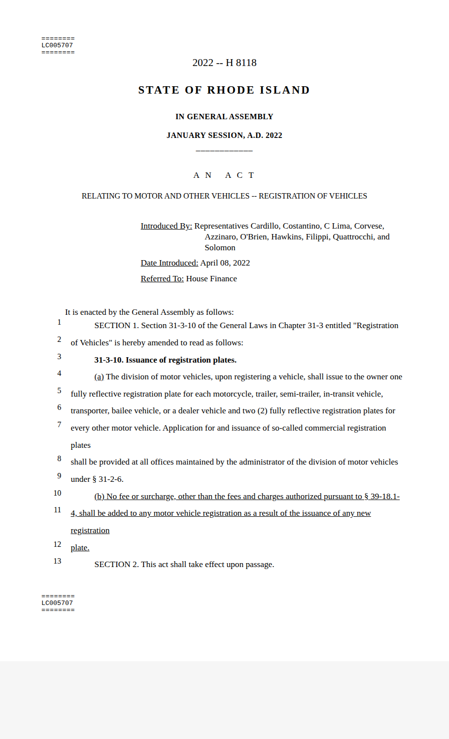========
LC005707
========
2022 -- H 8118
STATE OF RHODE ISLAND
IN GENERAL ASSEMBLY
JANUARY SESSION, A.D. 2022
____________
A N A C T
RELATING TO MOTOR AND OTHER VEHICLES -- REGISTRATION OF VEHICLES
Introduced By: Representatives Cardillo, Costantino, C Lima, Corvese, Azzinaro, O'Brien, Hawkins, Filippi, Quattrocchi, and Solomon
Date Introduced: April 08, 2022
Referred To: House Finance
It is enacted by the General Assembly as follows:
SECTION 1. Section 31-3-10 of the General Laws in Chapter 31-3 entitled "Registration
of Vehicles" is hereby amended to read as follows:
31-3-10. Issuance of registration plates.
(a) The division of motor vehicles, upon registering a vehicle, shall issue to the owner one
fully reflective registration plate for each motorcycle, trailer, semi-trailer, in-transit vehicle,
transporter, bailee vehicle, or a dealer vehicle and two (2) fully reflective registration plates for
every other motor vehicle. Application for and issuance of so-called commercial registration plates
shall be provided at all offices maintained by the administrator of the division of motor vehicles
under § 31-2-6.
(b) No fee or surcharge, other than the fees and charges authorized pursuant to § 39-18.1-
4, shall be added to any motor vehicle registration as a result of the issuance of any new registration
plate.
SECTION 2. This act shall take effect upon passage.
========
LC005707
========